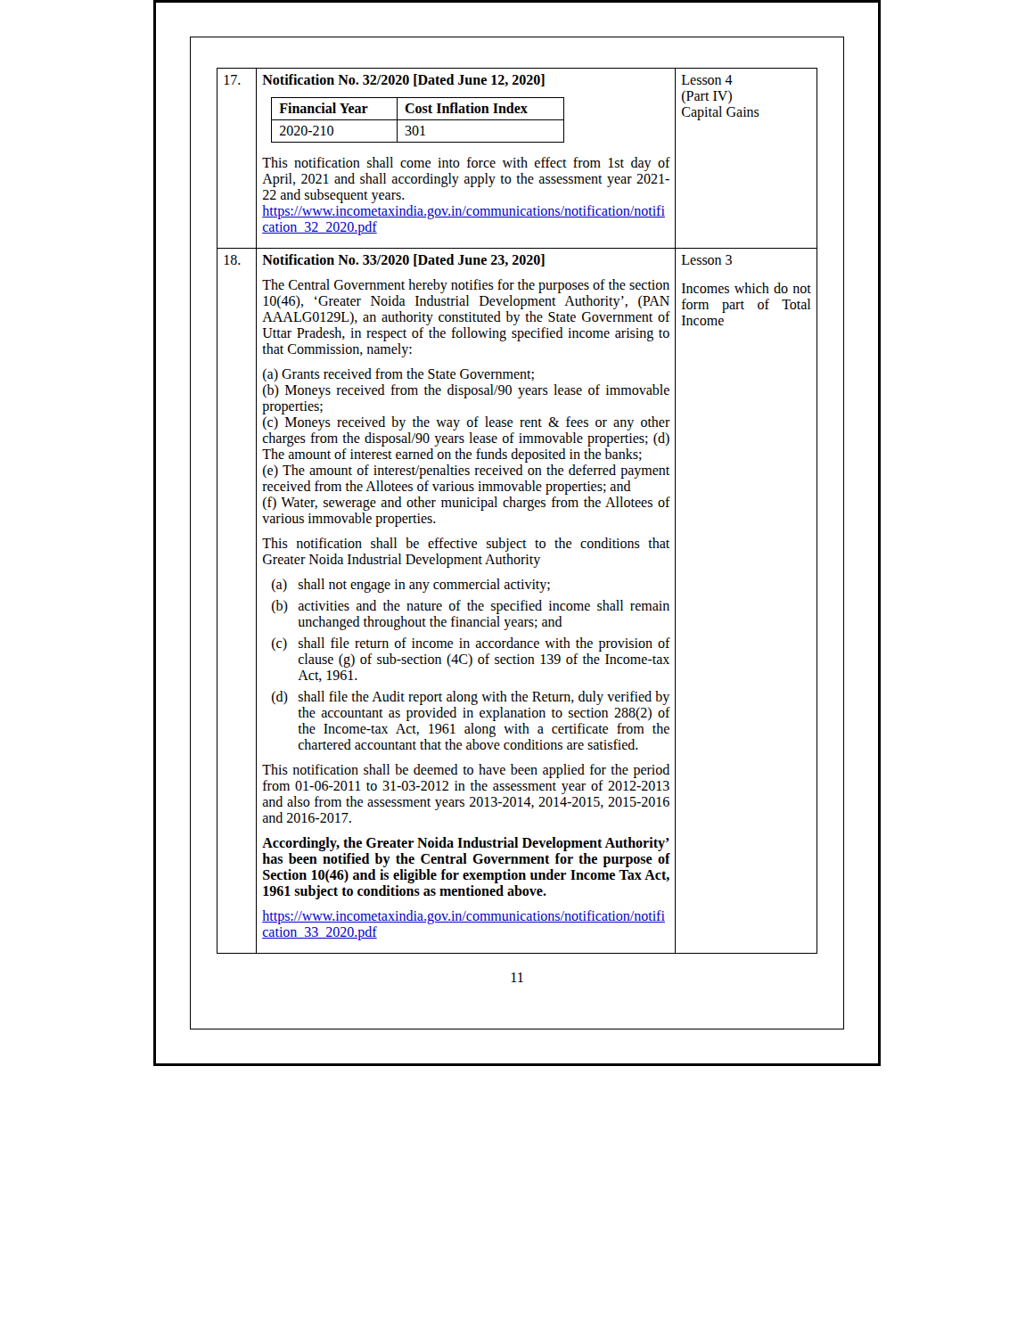| 17. | Notification No. 32/2020 [Dated June 12, 2020] / Financial Year / Cost Inflation Index / / --- / --- / / 2020-210 / 301 / This notification shall come into force with effect from 1st day of April, 2021 and shall accordingly apply to the assessment year 2021-22 and subsequent years. https://www.incometaxindia.gov.in/communications/notification/notification_32_2020.pdf | Lesson 4 (Part IV) Capital Gains |
| 18. | Notification No. 33/2020 [Dated June 23, 2020] The Central Government hereby notifies for the purposes of the section 10(46), ‘Greater Noida Industrial Development Authority’, (PAN AAALG0129L), an authority constituted by the State Government of Uttar Pradesh, in respect of the following specified income arising to that Commission, namely: (a) Grants received from the State Government; (b) Moneys received from the disposal/90 years lease of immovable properties; (c) Moneys received by the way of lease rent & fees or any other charges from the disposal/90 years lease of immovable properties; (d) The amount of interest earned on the funds deposited in the banks; (e) The amount of interest/penalties received on the deferred payment received from the Allotees of various immovable properties; and (f) Water, sewerage and other municipal charges from the Allotees of various immovable properties. This notification shall be effective subject to the conditions that Greater Noida Industrial Development Authority (a) shall not engage in any commercial activity; (b) activities and the nature of the specified income shall remain unchanged throughout the financial years; and (c) shall file return of income in accordance with the provision of clause (g) of sub-section (4C) of section 139 of the Income-tax Act, 1961. (d) shall file the Audit report along with the Return, duly verified by the accountant as provided in explanation to section 288(2) of the Income-tax Act, 1961 along with a certificate from the chartered accountant that the above conditions are satisfied. This notification shall be deemed to have been applied for the period from 01-06-2011 to 31-03-2012 in the assessment year of 2012-2013 and also from the assessment years 2013-2014, 2014-2015, 2015-2016 and 2016-2017. Accordingly, the Greater Noida Industrial Development Authority’ has been notified by the Central Government for the purpose of Section 10(46) and is eligible for exemption under Income Tax Act, 1961 subject to conditions as mentioned above. https://www.incometaxindia.gov.in/communications/notification/notification_33_2020.pdf | Lesson 3 Incomes which do not form part of Total Income |
11